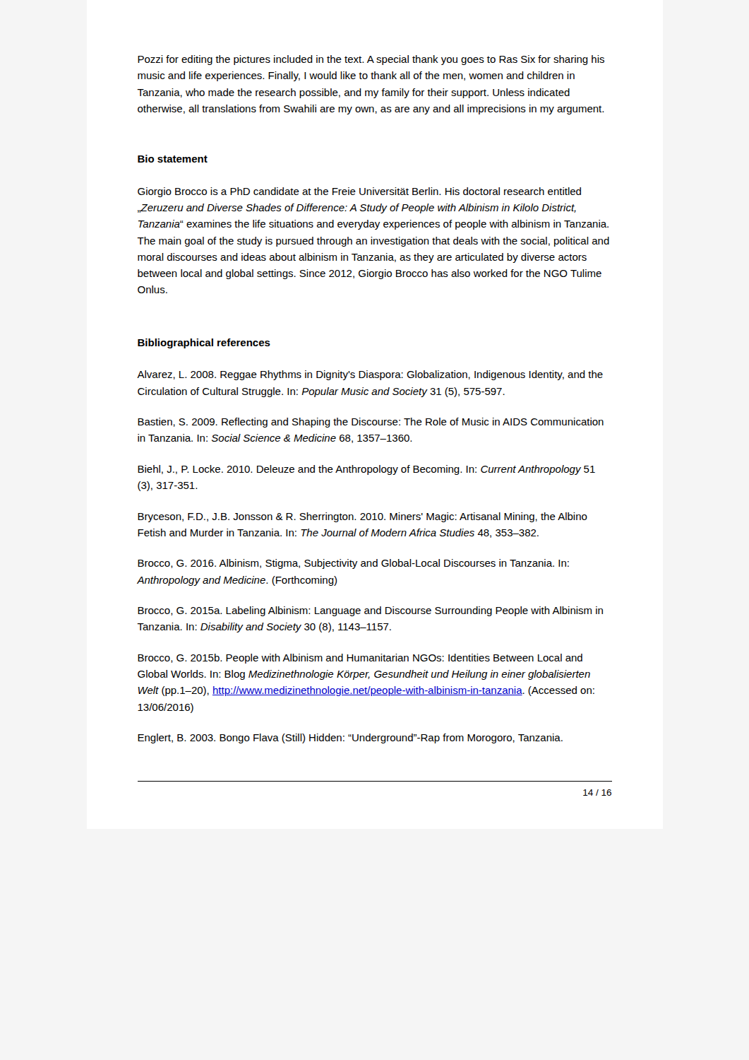Pozzi for editing the pictures included in the text. A special thank you goes to Ras Six for sharing his music and life experiences. Finally, I would like to thank all of the men, women and children in Tanzania, who made the research possible, and my family for their support. Unless indicated otherwise, all translations from Swahili are my own, as are any and all imprecisions in my argument.
Bio statement
Giorgio Brocco is a PhD candidate at the Freie Universität Berlin. His doctoral research entitled „Zeruzeru and Diverse Shades of Difference: A Study of People with Albinism in Kilolo District, Tanzania“ examines the life situations and everyday experiences of people with albinism in Tanzania. The main goal of the study is pursued through an investigation that deals with the social, political and moral discourses and ideas about albinism in Tanzania, as they are articulated by diverse actors between local and global settings. Since 2012, Giorgio Brocco has also worked for the NGO Tulime Onlus.
Bibliographical references
Alvarez, L. 2008. Reggae Rhythms in Dignity's Diaspora: Globalization, Indigenous Identity, and the Circulation of Cultural Struggle. In: Popular Music and Society 31 (5), 575-597.
Bastien, S. 2009. Reflecting and Shaping the Discourse: The Role of Music in AIDS Communication in Tanzania. In: Social Science & Medicine 68, 1357–1360.
Biehl, J., P. Locke. 2010. Deleuze and the Anthropology of Becoming. In: Current Anthropology 51 (3), 317-351.
Bryceson, F.D., J.B. Jonsson & R. Sherrington. 2010. Miners' Magic: Artisanal Mining, the Albino Fetish and Murder in Tanzania. In: The Journal of Modern Africa Studies 48, 353–382.
Brocco, G. 2016. Albinism, Stigma, Subjectivity and Global-Local Discourses in Tanzania. In: Anthropology and Medicine. (Forthcoming)
Brocco, G. 2015a. Labeling Albinism: Language and Discourse Surrounding People with Albinism in Tanzania. In: Disability and Society 30 (8), 1143–1157.
Brocco, G. 2015b. People with Albinism and Humanitarian NGOs: Identities Between Local and Global Worlds. In: Blog Medizinethnologie Körper, Gesundheit und Heilung in einer globalisierten Welt (pp.1–20), http://www.medizinethnologie.net/people-with-albinism-in-tanzania. (Accessed on: 13/06/2016)
Englert, B. 2003. Bongo Flava (Still) Hidden: “Underground”-Rap from Morogoro, Tanzania.
14 / 16